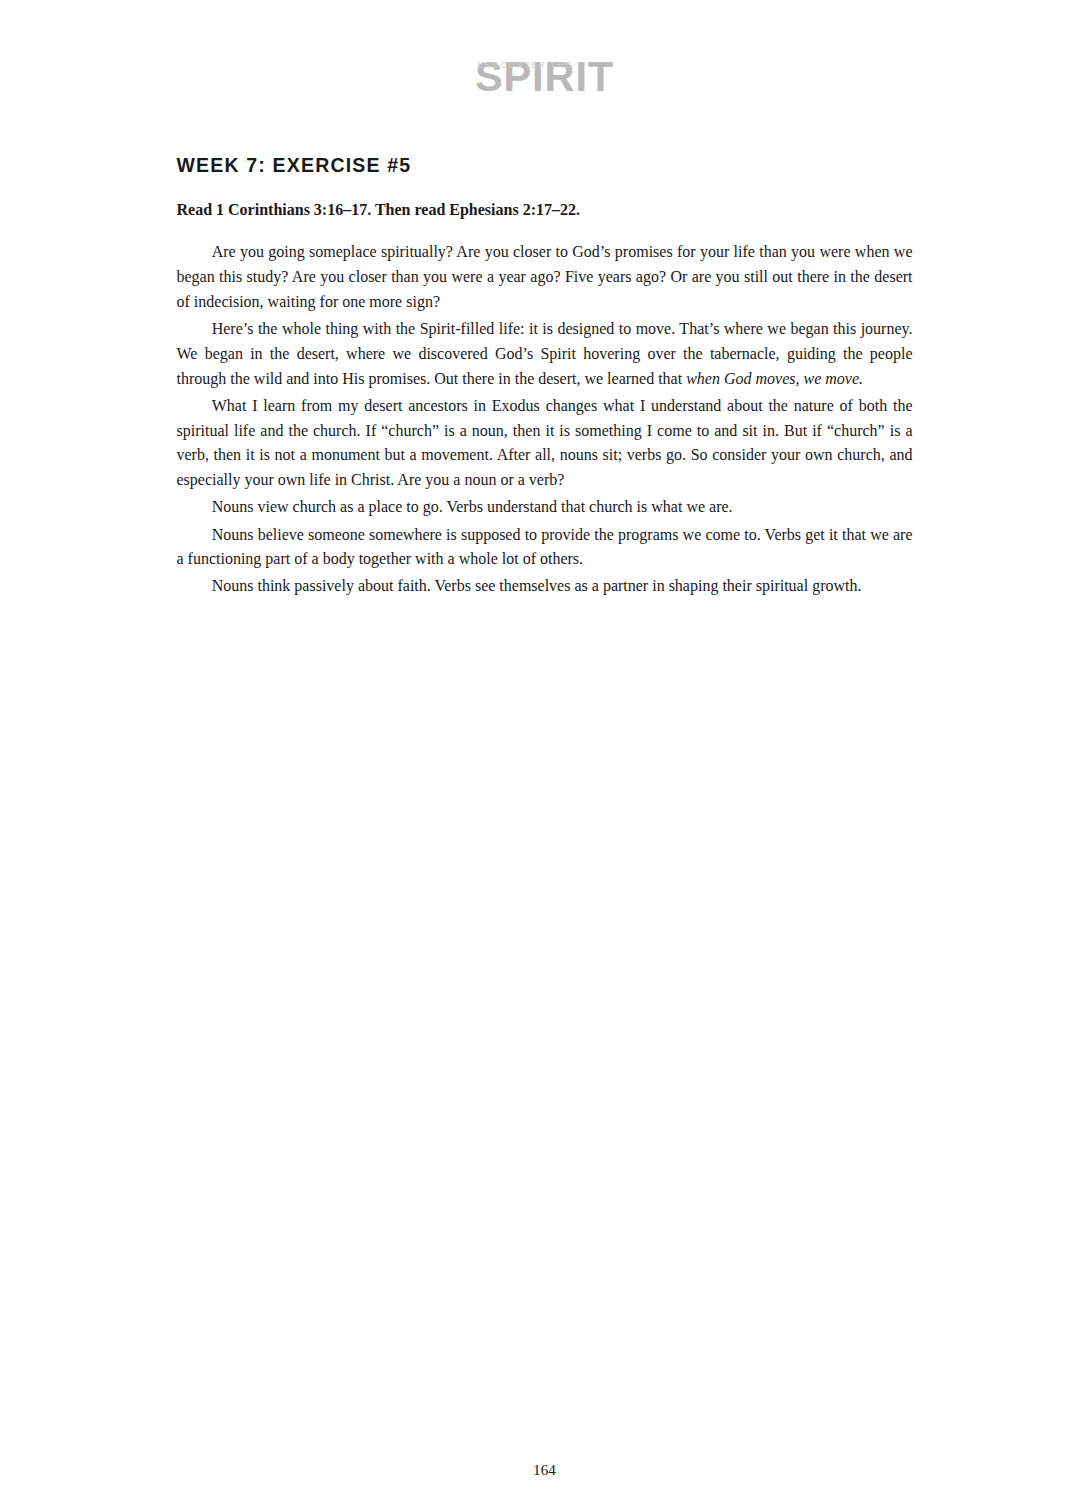SPIRIT Encounter the
Week 7: Exercise #5
Read 1 Corinthians 3:16–17. Then read Ephesians 2:17–22.
Are you going someplace spiritually? Are you closer to God’s promises for your life than you were when we began this study? Are you closer than you were a year ago? Five years ago? Or are you still out there in the desert of indecision, waiting for one more sign?
Here’s the whole thing with the Spirit-filled life: it is designed to move. That’s where we began this journey. We began in the desert, where we discovered God’s Spirit hovering over the tabernacle, guiding the people through the wild and into His promises. Out there in the desert, we learned that when God moves, we move.
What I learn from my desert ancestors in Exodus changes what I understand about the nature of both the spiritual life and the church. If “church” is a noun, then it is something I come to and sit in. But if “church” is a verb, then it is not a monument but a movement. After all, nouns sit; verbs go. So consider your own church, and especially your own life in Christ. Are you a noun or a verb?
Nouns view church as a place to go. Verbs understand that church is what we are.
Nouns believe someone somewhere is supposed to provide the programs we come to. Verbs get it that we are a functioning part of a body together with a whole lot of others.
Nouns think passively about faith. Verbs see themselves as a partner in shaping their spiritual growth.
164